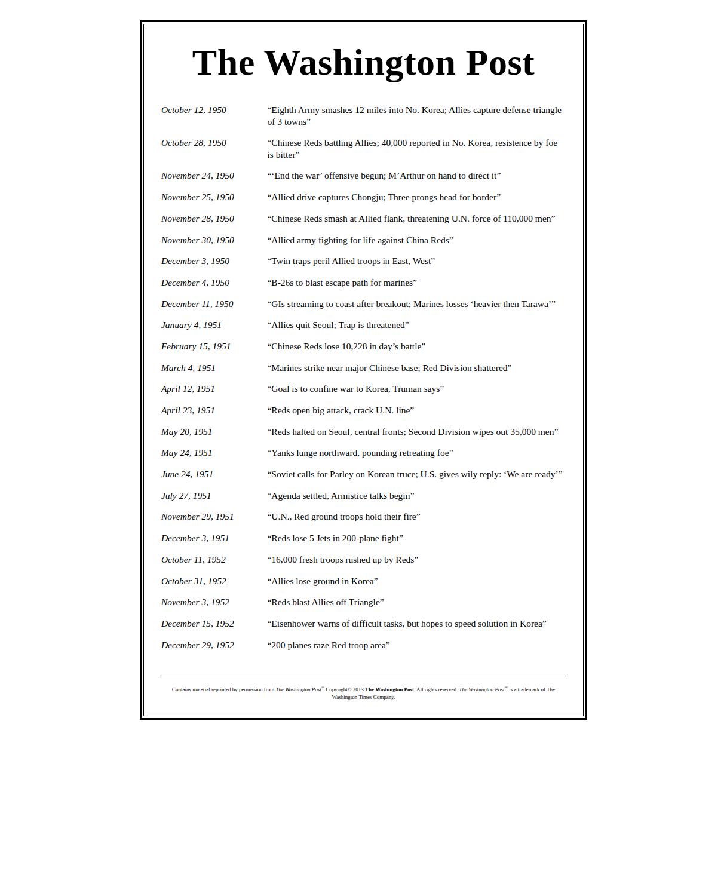The Washington Post
| October 12, 1950 | “Eighth Army smashes 12 miles into No. Korea; Allies capture defense triangle of 3 towns” |
| October 28, 1950 | “Chinese Reds battling Allies; 40,000 reported in No. Korea, resistence by foe is bitter” |
| November 24, 1950 | “‘End the war’ offensive begun; M’Arthur on hand to direct it” |
| November 25, 1950 | “Allied drive captures Chongju; Three prongs head for border” |
| November 28, 1950 | “Chinese Reds smash at Allied flank, threatening U.N. force of 110,000 men” |
| November 30, 1950 | “Allied army fighting for life against China Reds” |
| December 3, 1950 | “Twin traps peril Allied troops in East, West” |
| December 4, 1950 | “B-26s to blast escape path for marines” |
| December 11, 1950 | “GIs streaming to coast after breakout; Marines losses ‘heavier then Tarawa’” |
| January 4, 1951 | “Allies quit Seoul; Trap is threatened” |
| February 15, 1951 | “Chinese Reds lose 10,228 in day’s battle” |
| March 4, 1951 | “Marines strike near major Chinese base; Red Division shattered” |
| April 12, 1951 | “Goal is to confine war to Korea, Truman says” |
| April 23, 1951 | “Reds open big attack, crack U.N. line” |
| May 20, 1951 | “Reds halted on Seoul, central fronts; Second Division wipes out 35,000 men” |
| May 24, 1951 | “Yanks lunge northward, pounding retreating foe” |
| June 24, 1951 | “Soviet calls for Parley on Korean truce; U.S. gives wily reply: ‘We are ready’” |
| July 27, 1951 | “Agenda settled, Armistice talks begin” |
| November 29, 1951 | “U.N., Red ground troops hold their fire” |
| December 3, 1951 | “Reds lose 5 Jets in 200-plane fight” |
| October 11, 1952 | “16,000 fresh troops rushed up by Reds” |
| October 31, 1952 | “Allies lose ground in Korea” |
| November 3, 1952 | “Reds blast Allies off Triangle” |
| December 15, 1952 | “Eisenhower warns of difficult tasks, but hopes to speed solution in Korea” |
| December 29, 1952 | “200 planes raze Red troop area” |
Contains material reprinted by permission from The Washington Post® Copyright© 2013 The Washington Post. All rights reserved. The Washington Post® is a trademark of The Washington Times Company.